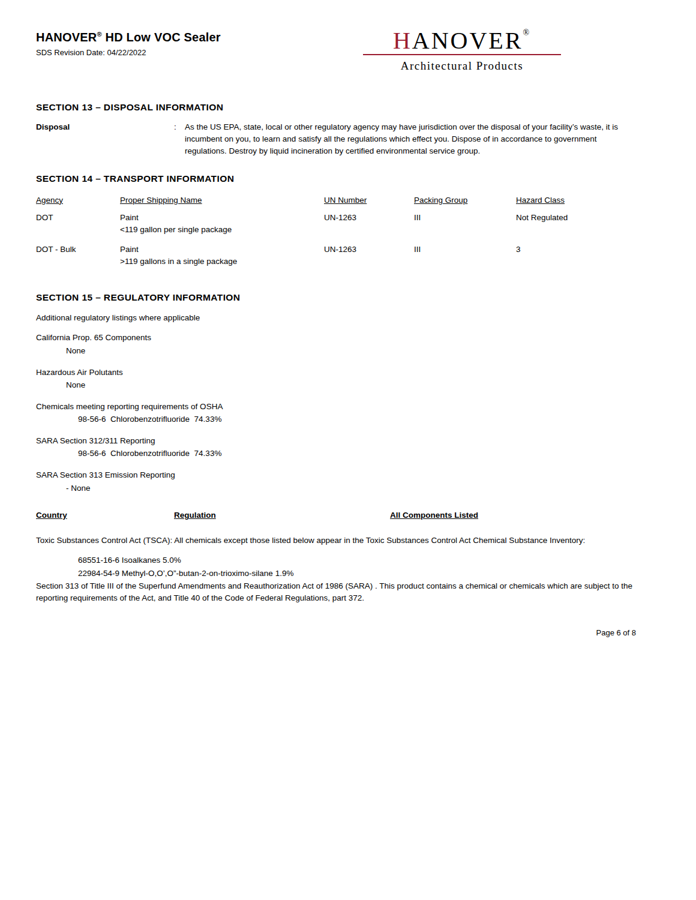HANOVER® HD Low VOC Sealer
SDS Revision Date: 04/22/2022
HANOVER®
Architectural Products
SECTION 13 – DISPOSAL INFORMATION
Disposal
:
As the US EPA, state, local or other regulatory agency may have jurisdiction over the disposal of your facility’s waste, it is incumbent on you, to learn and satisfy all the regulations which effect you. Dispose of in accordance to government regulations. Destroy by liquid incineration by certified environmental service group.
SECTION 14 – TRANSPORT INFORMATION
| Agency | Proper Shipping Name | UN Number | Packing Group | Hazard Class |
| --- | --- | --- | --- | --- |
| DOT | Paint <119 gallon per single package | UN-1263 | III | Not Regulated |
| DOT - Bulk | Paint >119 gallons in a single package | UN-1263 | III | 3 |
SECTION 15 – REGULATORY INFORMATION
Additional regulatory listings where applicable
California Prop. 65 Components
None
Hazardous Air Polutants
None
Chemicals meeting reporting requirements of OSHA
98-56-6 Chlorobenzotrifluoride 74.33%
SARA Section 312/311 Reporting
98-56-6 Chlorobenzotrifluoride 74.33%
SARA Section 313 Emission Reporting
- None
Country
Regulation
All Components Listed
Toxic Substances Control Act (TSCA): All chemicals except those listed below appear in the Toxic Substances Control Act Chemical Substance Inventory:
68551-16-6 Isoalkanes 5.0%
22984-54-9 Methyl-O,O’,O”-butan-2-on-trioximo-silane 1.9%
Section 313 of Title III of the Superfund Amendments and Reauthorization Act of 1986 (SARA) . This product contains a chemical or chemicals which are subject to the reporting requirements of the Act, and Title 40 of the Code of Federal Regulations, part 372.
Page 6 of 8